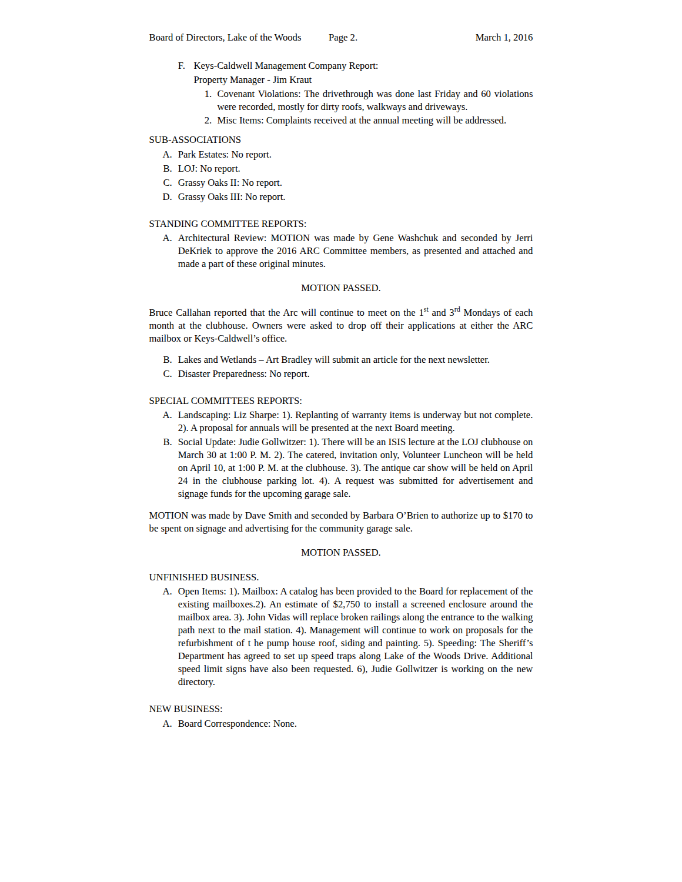Board of Directors, Lake of the Woods
Page 2.
March 1, 2016
F. Keys-Caldwell Management Company Report:
Property Manager - Jim Kraut
Covenant Violations: The drivethrough was done last Friday and 60 violations were recorded, mostly for dirty roofs, walkways and driveways.
Misc Items: Complaints received at the annual meeting will be addressed.
SUB-ASSOCIATIONS
Park Estates: No report.
LOJ: No report.
Grassy Oaks II: No report.
Grassy Oaks III: No report.
STANDING COMMITTEE REPORTS:
Architectural Review: MOTION was made by Gene Washchuk and seconded by Jerri DeKriek to approve the 2016 ARC Committee members, as presented and attached and made a part of these original minutes.
MOTION PASSED.
Bruce Callahan reported that the Arc will continue to meet on the 1st and 3rd Mondays of each month at the clubhouse. Owners were asked to drop off their applications at either the ARC mailbox or Keys-Caldwell’s office.
Lakes and Wetlands – Art Bradley will submit an article for the next newsletter.
Disaster Preparedness: No report.
SPECIAL COMMITTEES REPORTS:
Landscaping: Liz Sharpe: 1). Replanting of warranty items is underway but not complete. 2). A proposal for annuals will be presented at the next Board meeting.
Social Update: Judie Gollwitzer: 1). There will be an ISIS lecture at the LOJ clubhouse on March 30 at 1:00 P. M. 2). The catered, invitation only, Volunteer Luncheon will be held on April 10, at 1:00 P. M. at the clubhouse. 3). The antique car show will be held on April 24 in the clubhouse parking lot. 4). A request was submitted for advertisement and signage funds for the upcoming garage sale.
MOTION was made by Dave Smith and seconded by Barbara O’Brien to authorize up to $170 to be spent on signage and advertising for the community garage sale.
MOTION PASSED.
UNFINISHED BUSINESS.
Open Items: 1). Mailbox: A catalog has been provided to the Board for replacement of the existing mailboxes.2). An estimate of $2,750 to install a screened enclosure around the mailbox area. 3). John Vidas will replace broken railings along the entrance to the walking path next to the mail station. 4). Management will continue to work on proposals for the refurbishment of t he pump house roof, siding and painting. 5). Speeding: The Sheriff’s Department has agreed to set up speed traps along Lake of the Woods Drive. Additional speed limit signs have also been requested. 6), Judie Gollwitzer is working on the new directory.
NEW BUSINESS:
Board Correspondence: None.